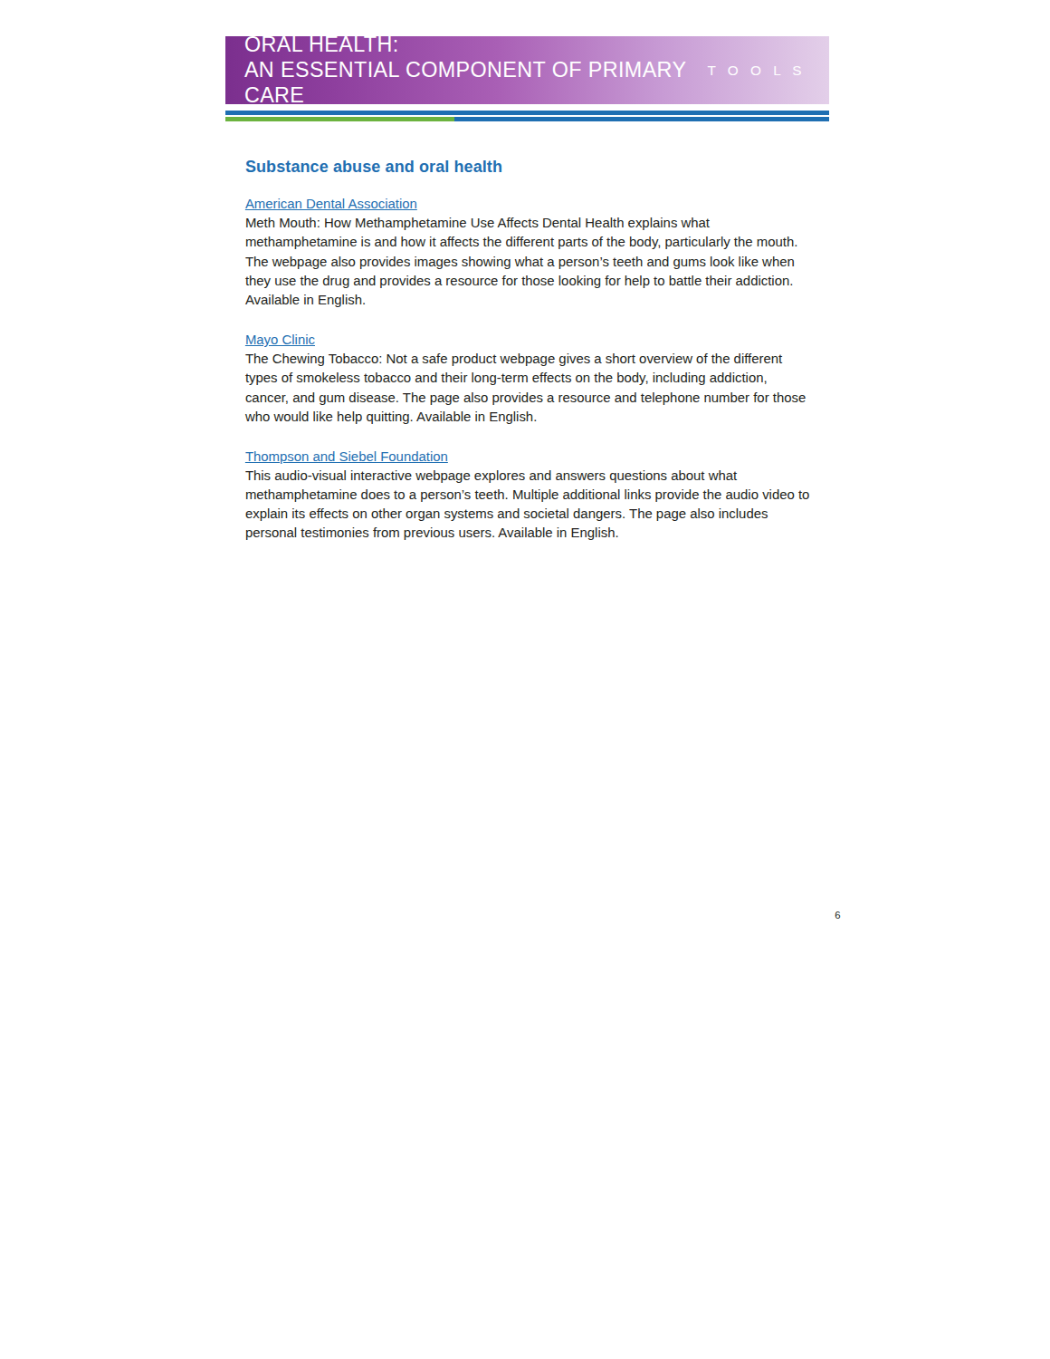Oral Health: An Essential Component of Primary Care
T O O L S
Substance abuse and oral health
American Dental Association
Meth Mouth: How Methamphetamine Use Affects Dental Health explains what methamphetamine is and how it affects the different parts of the body, particularly the mouth. The webpage also provides images showing what a person’s teeth and gums look like when they use the drug and provides a resource for those looking for help to battle their addiction. Available in English.
Mayo Clinic
The Chewing Tobacco: Not a safe product webpage gives a short overview of the different types of smokeless tobacco and their long-term effects on the body, including addiction, cancer, and gum disease. The page also provides a resource and telephone number for those who would like help quitting. Available in English.
Thompson and Siebel Foundation
This audio-visual interactive webpage explores and answers questions about what methamphetamine does to a person’s teeth. Multiple additional links provide the audio video to explain its effects on other organ systems and societal dangers. The page also includes personal testimonies from previous users. Available in English.
6